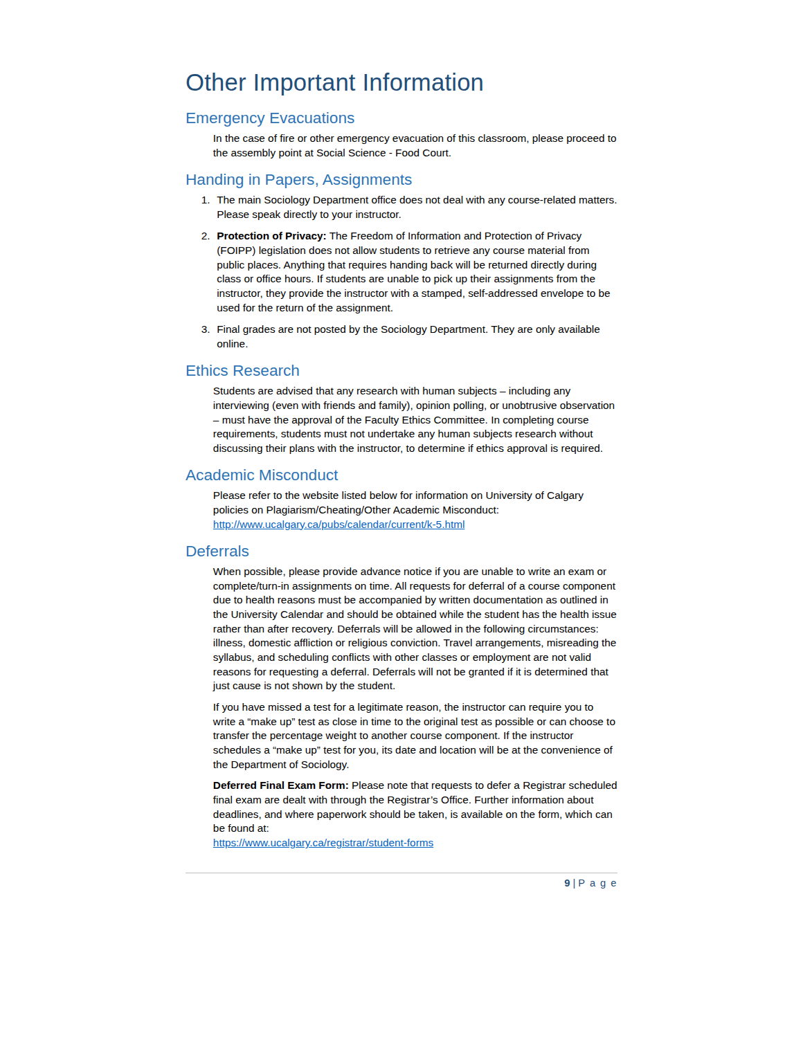Other Important Information
Emergency Evacuations
In the case of fire or other emergency evacuation of this classroom, please proceed to the assembly point at Social Science - Food Court.
Handing in Papers, Assignments
The main Sociology Department office does not deal with any course-related matters. Please speak directly to your instructor.
Protection of Privacy: The Freedom of Information and Protection of Privacy (FOIPP) legislation does not allow students to retrieve any course material from public places. Anything that requires handing back will be returned directly during class or office hours. If students are unable to pick up their assignments from the instructor, they provide the instructor with a stamped, self-addressed envelope to be used for the return of the assignment.
Final grades are not posted by the Sociology Department. They are only available online.
Ethics Research
Students are advised that any research with human subjects – including any interviewing (even with friends and family), opinion polling, or unobtrusive observation – must have the approval of the Faculty Ethics Committee. In completing course requirements, students must not undertake any human subjects research without discussing their plans with the instructor, to determine if ethics approval is required.
Academic Misconduct
Please refer to the website listed below for information on University of Calgary policies on Plagiarism/Cheating/Other Academic Misconduct:
http://www.ucalgary.ca/pubs/calendar/current/k-5.html
Deferrals
When possible, please provide advance notice if you are unable to write an exam or complete/turn-in assignments on time. All requests for deferral of a course component due to health reasons must be accompanied by written documentation as outlined in the University Calendar and should be obtained while the student has the health issue rather than after recovery. Deferrals will be allowed in the following circumstances: illness, domestic affliction or religious conviction. Travel arrangements, misreading the syllabus, and scheduling conflicts with other classes or employment are not valid reasons for requesting a deferral. Deferrals will not be granted if it is determined that just cause is not shown by the student.
If you have missed a test for a legitimate reason, the instructor can require you to write a “make up” test as close in time to the original test as possible or can choose to transfer the percentage weight to another course component. If the instructor schedules a “make up” test for you, its date and location will be at the convenience of the Department of Sociology.
Deferred Final Exam Form: Please note that requests to defer a Registrar scheduled final exam are dealt with through the Registrar’s Office. Further information about deadlines, and where paperwork should be taken, is available on the form, which can be found at:
https://www.ucalgary.ca/registrar/student-forms
9 | P a g e